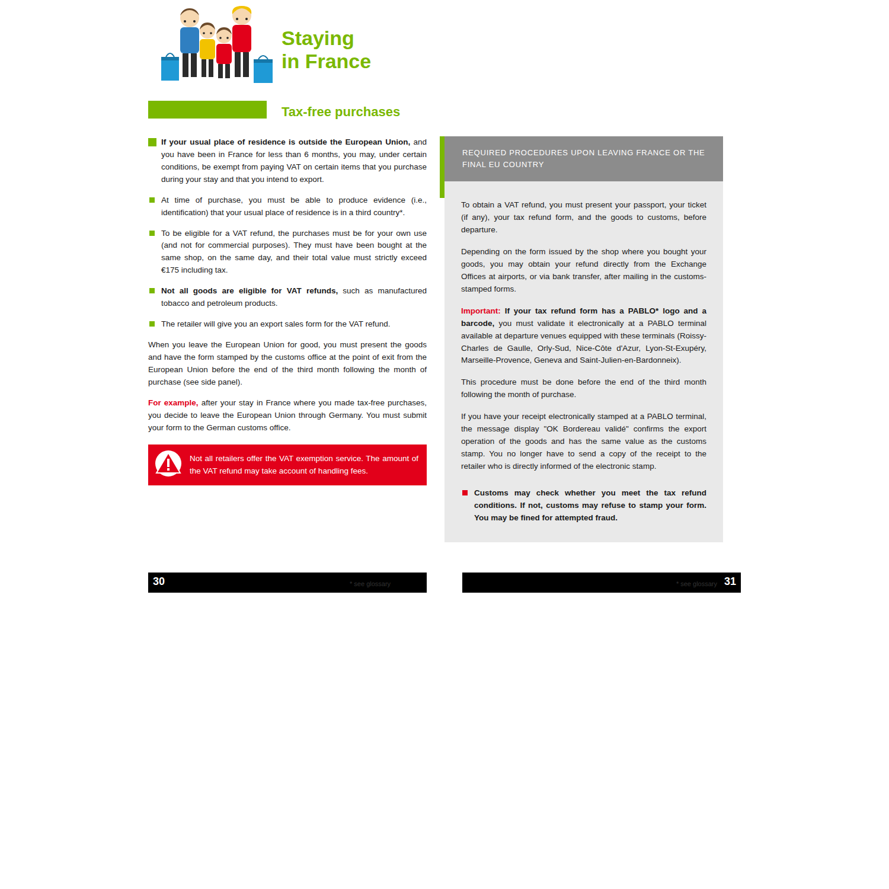Staying
in France
Tax-free purchases
If your usual place of residence is outside the European Union, and you have been in France for less than 6 months, you may, under certain conditions, be exempt from paying VAT on certain items that you purchase during your stay and that you intend to export.
At time of purchase, you must be able to produce evidence (i.e., identification) that your usual place of residence is in a third country*.
To be eligible for a VAT refund, the purchases must be for your own use (and not for commercial purposes). They must have been bought at the same shop, on the same day, and their total value must strictly exceed €175 including tax.
Not all goods are eligible for VAT refunds, such as manufactured tobacco and petroleum products.
The retailer will give you an export sales form for the VAT refund.
When you leave the European Union for good, you must present the goods and have the form stamped by the customs office at the point of exit from the European Union before the end of the third month following the month of purchase (see side panel).
For example, after your stay in France where you made tax-free purchases, you decide to leave the European Union through Germany. You must submit your form to the German customs office.
Not all retailers offer the VAT exemption service. The amount of the VAT refund may take account of handling fees.
REQUIRED PROCEDURES UPON LEAVING FRANCE OR THE FINAL EU COUNTRY
To obtain a VAT refund, you must present your passport, your ticket (if any), your tax refund form, and the goods to customs, before departure.
Depending on the form issued by the shop where you bought your goods, you may obtain your refund directly from the Exchange Offices at airports, or via bank transfer, after mailing in the customs-stamped forms.
Important: If your tax refund form has a PABLO* logo and a barcode, you must validate it electronically at a PABLO terminal available at departure venues equipped with these terminals (Roissy-Charles de Gaulle, Orly-Sud, Nice-Côte d'Azur, Lyon-St-Exupéry, Marseille-Provence, Geneva and Saint-Julien-en-Bardonneix).
This procedure must be done before the end of the third month following the month of purchase.
If you have your receipt electronically stamped at a PABLO terminal, the message display "OK Bordereau validé" confirms the export operation of the goods and has the same value as the customs stamp. You no longer have to send a copy of the receipt to the retailer who is directly informed of the electronic stamp.
Customs may check whether you meet the tax refund conditions. If not, customs may refuse to stamp your form. You may be fined for attempted fraud.
30
31
* see glossary
* see glossary